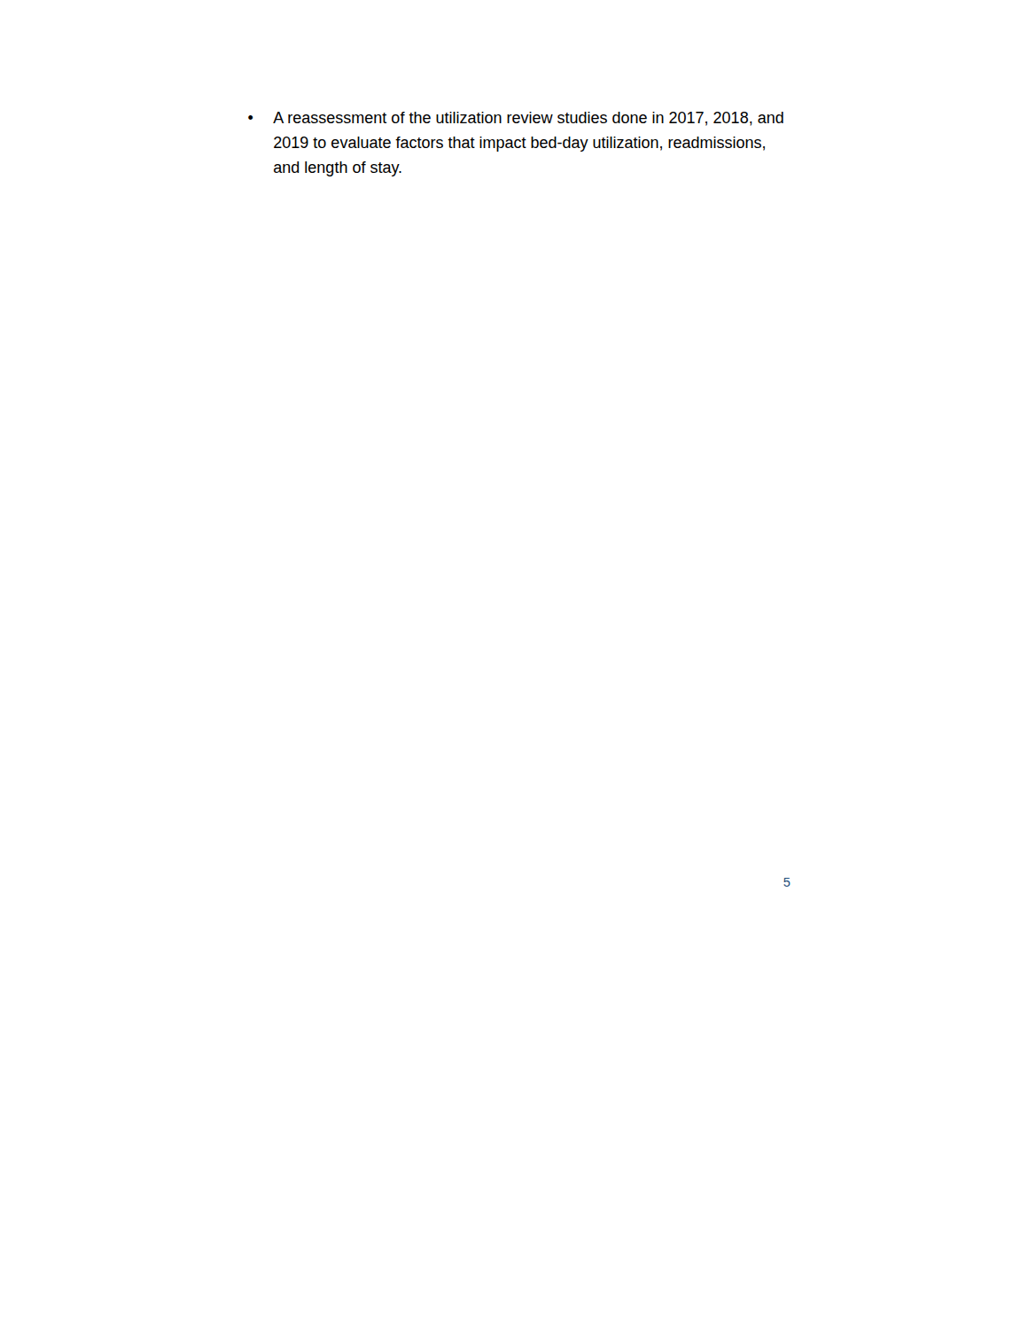A reassessment of the utilization review studies done in 2017, 2018, and 2019 to evaluate factors that impact bed-day utilization, readmissions, and length of stay.
5